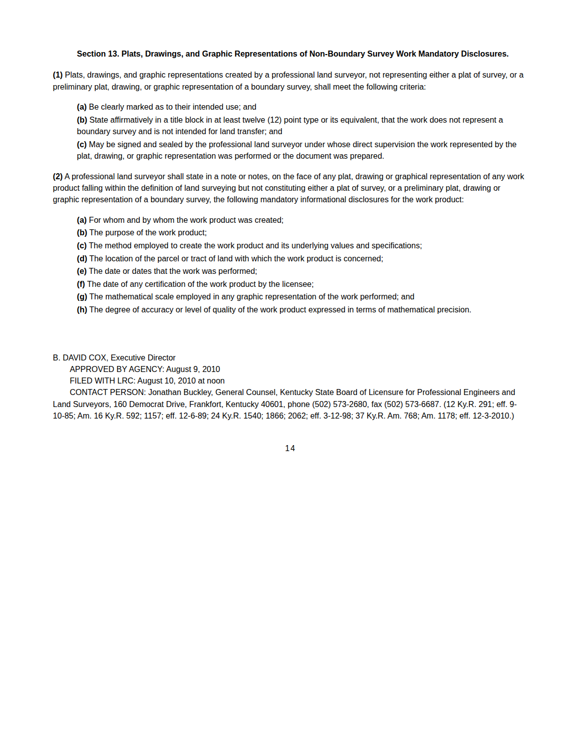Section 13. Plats, Drawings, and Graphic Representations of Non-Boundary Survey Work Mandatory Disclosures.
(1) Plats, drawings, and graphic representations created by a professional land surveyor, not representing either a plat of survey, or a preliminary plat, drawing, or graphic representation of a boundary survey, shall meet the following criteria:
(a) Be clearly marked as to their intended use; and
(b) State affirmatively in a title block in at least twelve (12) point type or its equivalent, that the work does not represent a boundary survey and is not intended for land transfer; and
(c) May be signed and sealed by the professional land surveyor under whose direct supervision the work represented by the plat, drawing, or graphic representation was performed or the document was prepared.
(2) A professional land surveyor shall state in a note or notes, on the face of any plat, drawing or graphical representation of any work product falling within the definition of land surveying but not constituting either a plat of survey, or a preliminary plat, drawing or graphic representation of a boundary survey, the following mandatory informational disclosures for the work product:
(a) For whom and by whom the work product was created;
(b) The purpose of the work product;
(c) The method employed to create the work product and its underlying values and specifications;
(d) The location of the parcel or tract of land with which the work product is concerned;
(e) The date or dates that the work was performed;
(f) The date of any certification of the work product by the licensee;
(g) The mathematical scale employed in any graphic representation of the work performed; and
(h) The degree of accuracy or level of quality of the work product expressed in terms of mathematical precision.
B. DAVID COX, Executive Director
APPROVED BY AGENCY: August 9, 2010
FILED WITH LRC: August 10, 2010 at noon
CONTACT PERSON: Jonathan Buckley, General Counsel, Kentucky State Board of Licensure for Professional Engineers and Land Surveyors, 160 Democrat Drive, Frankfort, Kentucky 40601, phone (502) 573-2680, fax (502) 573-6687. (12 Ky.R. 291; eff. 9-10-85; Am. 16 Ky.R. 592; 1157; eff. 12-6-89; 24 Ky.R. 1540; 1866; 2062; eff. 3-12-98; 37 Ky.R. Am. 768; Am. 1178; eff. 12-3-2010.)
14